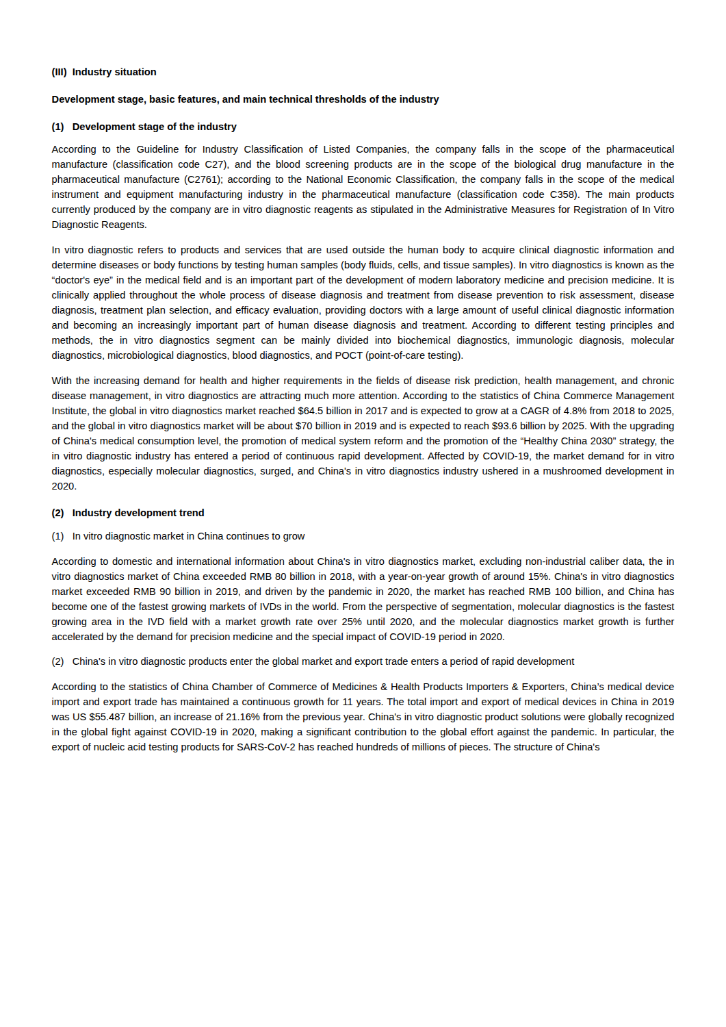(III) Industry situation
Development stage, basic features, and main technical thresholds of the industry
(1) Development stage of the industry
According to the Guideline for Industry Classification of Listed Companies, the company falls in the scope of the pharmaceutical manufacture (classification code C27), and the blood screening products are in the scope of the biological drug manufacture in the pharmaceutical manufacture (C2761); according to the National Economic Classification, the company falls in the scope of the medical instrument and equipment manufacturing industry in the pharmaceutical manufacture (classification code C358). The main products currently produced by the company are in vitro diagnostic reagents as stipulated in the Administrative Measures for Registration of In Vitro Diagnostic Reagents.
In vitro diagnostic refers to products and services that are used outside the human body to acquire clinical diagnostic information and determine diseases or body functions by testing human samples (body fluids, cells, and tissue samples). In vitro diagnostics is known as the “doctor's eye” in the medical field and is an important part of the development of modern laboratory medicine and precision medicine. It is clinically applied throughout the whole process of disease diagnosis and treatment from disease prevention to risk assessment, disease diagnosis, treatment plan selection, and efficacy evaluation, providing doctors with a large amount of useful clinical diagnostic information and becoming an increasingly important part of human disease diagnosis and treatment. According to different testing principles and methods, the in vitro diagnostics segment can be mainly divided into biochemical diagnostics, immunologic diagnosis, molecular diagnostics, microbiological diagnostics, blood diagnostics, and POCT (point-of-care testing).
With the increasing demand for health and higher requirements in the fields of disease risk prediction, health management, and chronic disease management, in vitro diagnostics are attracting much more attention. According to the statistics of China Commerce Management Institute, the global in vitro diagnostics market reached $64.5 billion in 2017 and is expected to grow at a CAGR of 4.8% from 2018 to 2025, and the global in vitro diagnostics market will be about $70 billion in 2019 and is expected to reach $93.6 billion by 2025. With the upgrading of China's medical consumption level, the promotion of medical system reform and the promotion of the “Healthy China 2030” strategy, the in vitro diagnostic industry has entered a period of continuous rapid development. Affected by COVID-19, the market demand for in vitro diagnostics, especially molecular diagnostics, surged, and China's in vitro diagnostics industry ushered in a mushroomed development in 2020.
(2) Industry development trend
(1) In vitro diagnostic market in China continues to grow
According to domestic and international information about China's in vitro diagnostics market, excluding non-industrial caliber data, the in vitro diagnostics market of China exceeded RMB 80 billion in 2018, with a year-on-year growth of around 15%. China's in vitro diagnostics market exceeded RMB 90 billion in 2019, and driven by the pandemic in 2020, the market has reached RMB 100 billion, and China has become one of the fastest growing markets of IVDs in the world. From the perspective of segmentation, molecular diagnostics is the fastest growing area in the IVD field with a market growth rate over 25% until 2020, and the molecular diagnostics market growth is further accelerated by the demand for precision medicine and the special impact of COVID-19 period in 2020.
(2) China's in vitro diagnostic products enter the global market and export trade enters a period of rapid development
According to the statistics of China Chamber of Commerce of Medicines & Health Products Importers & Exporters, China’s medical device import and export trade has maintained a continuous growth for 11 years. The total import and export of medical devices in China in 2019 was US $55.487 billion, an increase of 21.16% from the previous year. China's in vitro diagnostic product solutions were globally recognized in the global fight against COVID-19 in 2020, making a significant contribution to the global effort against the pandemic. In particular, the export of nucleic acid testing products for SARS-CoV-2 has reached hundreds of millions of pieces. The structure of China's